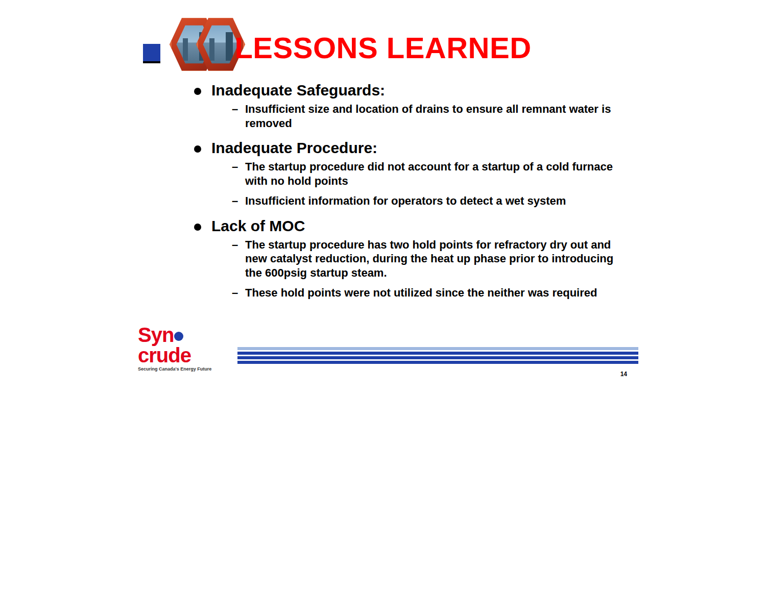LESSONS LEARNED
Inadequate Safeguards:
Insufficient size and location of drains to ensure all remnant water is removed
Inadequate Procedure:
The startup procedure did not account for a startup of a cold furnace with no hold points
Insufficient information for operators to detect a wet system
Lack of MOC
The startup procedure has two hold points for refractory dry out and new catalyst reduction, during the heat up phase prior to introducing the 600psig startup steam.
These hold points were not utilized since the neither was required
Syn crude
Securing Canada's Energy Future
14